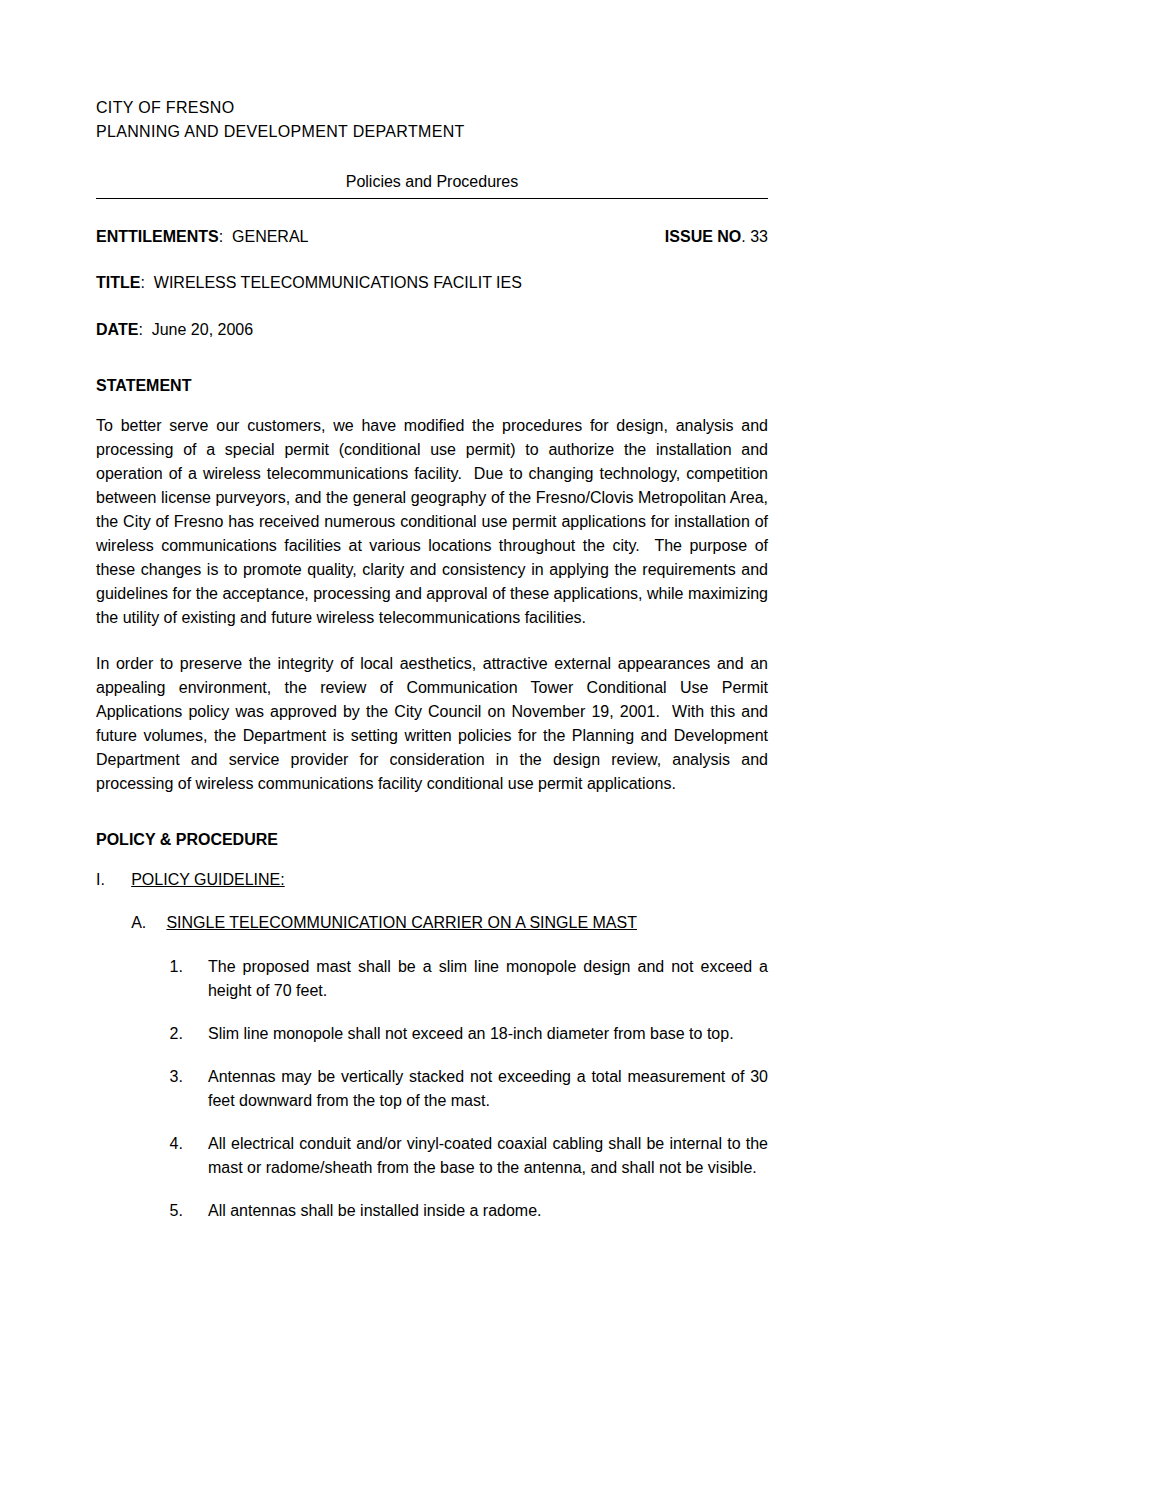CITY OF FRESNO
PLANNING AND DEVELOPMENT DEPARTMENT
Policies and Procedures
ENTTILEMENTS: GENERAL
ISSUE NO. 33
TITLE: WIRELESS TELECOMMUNICATIONS FACILIT IES
DATE: June 20, 2006
STATEMENT
To better serve our customers, we have modified the procedures for design, analysis and processing of a special permit (conditional use permit) to authorize the installation and operation of a wireless telecommunications facility. Due to changing technology, competition between license purveyors, and the general geography of the Fresno/Clovis Metropolitan Area, the City of Fresno has received numerous conditional use permit applications for installation of wireless communications facilities at various locations throughout the city. The purpose of these changes is to promote quality, clarity and consistency in applying the requirements and guidelines for the acceptance, processing and approval of these applications, while maximizing the utility of existing and future wireless telecommunications facilities.
In order to preserve the integrity of local aesthetics, attractive external appearances and an appealing environment, the review of Communication Tower Conditional Use Permit Applications policy was approved by the City Council on November 19, 2001. With this and future volumes, the Department is setting written policies for the Planning and Development Department and service provider for consideration in the design review, analysis and processing of wireless communications facility conditional use permit applications.
POLICY & PROCEDURE
I. POLICY GUIDELINE:
A. SINGLE TELECOMMUNICATION CARRIER ON A SINGLE MAST
1. The proposed mast shall be a slim line monopole design and not exceed a height of 70 feet.
2. Slim line monopole shall not exceed an 18-inch diameter from base to top.
3. Antennas may be vertically stacked not exceeding a total measurement of 30 feet downward from the top of the mast.
4. All electrical conduit and/or vinyl-coated coaxial cabling shall be internal to the mast or radome/sheath from the base to the antenna, and shall not be visible.
5. All antennas shall be installed inside a radome.